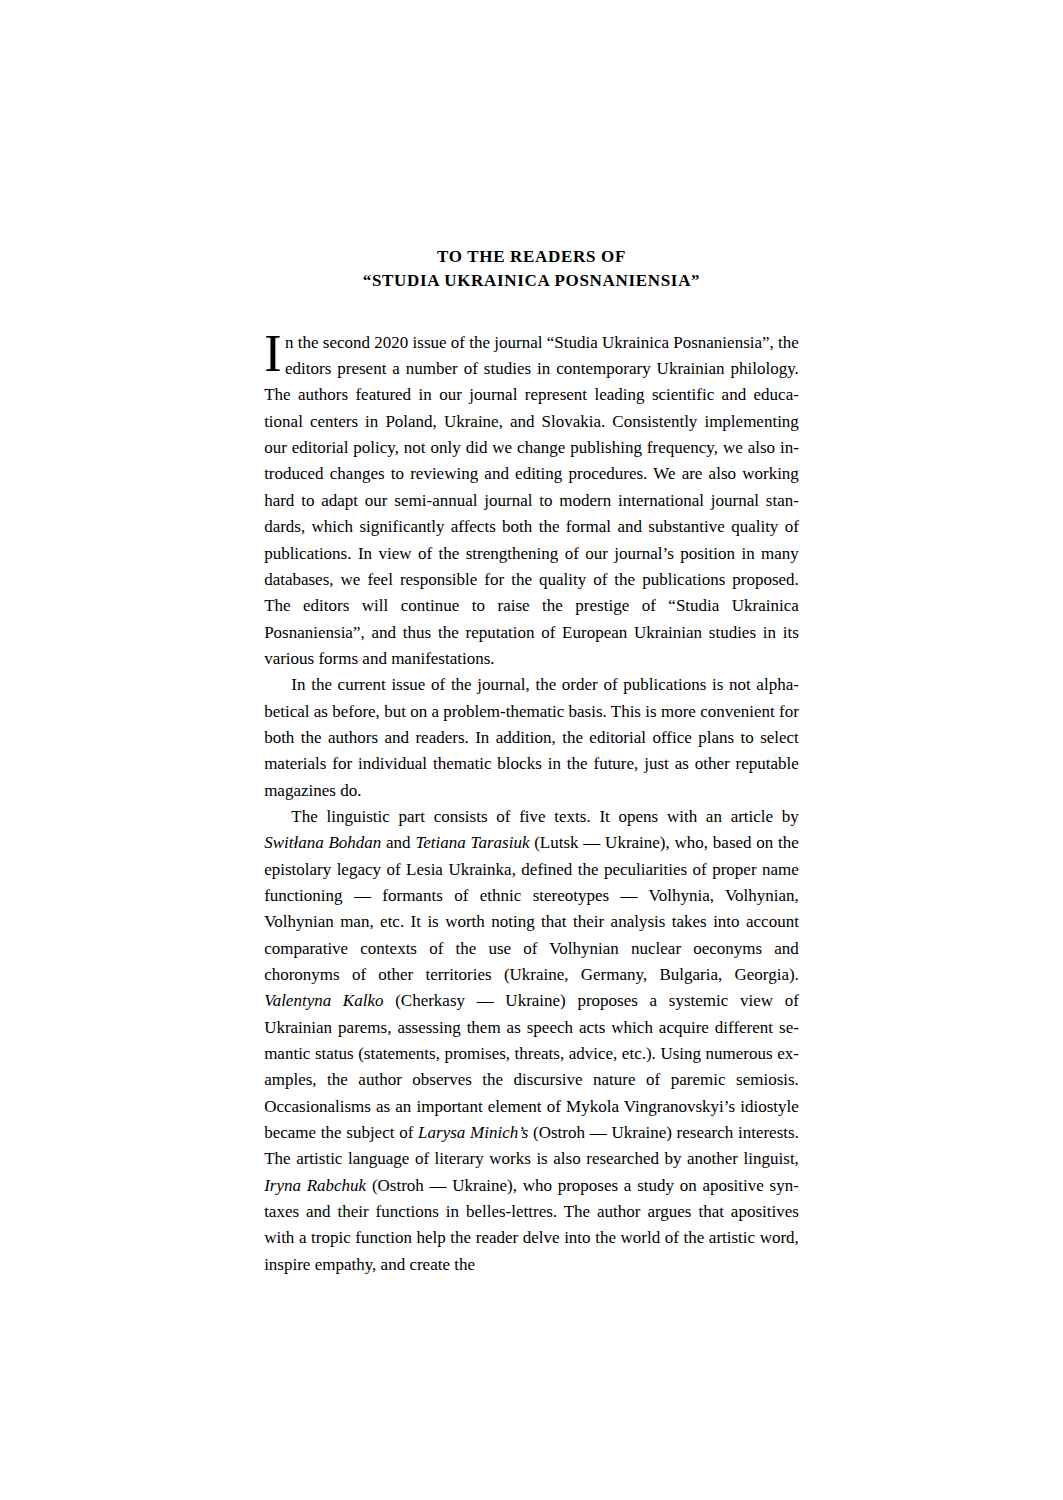To the readers of
“Studia Ukrainica Posnaniensia”
In the second 2020 issue of the journal “Studia Ukrainica Posnaniensia”, the editors present a number of studies in contemporary Ukrainian philology. The authors featured in our journal represent leading scientific and educational centers in Poland, Ukraine, and Slovakia. Consistently implementing our editorial policy, not only did we change publishing frequency, we also introduced changes to reviewing and editing procedures. We are also working hard to adapt our semi-annual journal to modern international journal standards, which significantly affects both the formal and substantive quality of publications. In view of the strengthening of our journal’s position in many databases, we feel responsible for the quality of the publications proposed. The editors will continue to raise the prestige of “Studia Ukrainica Posnaniensia”, and thus the reputation of European Ukrainian studies in its various forms and manifestations.
In the current issue of the journal, the order of publications is not alphabetical as before, but on a problem-thematic basis. This is more convenient for both the authors and readers. In addition, the editorial office plans to select materials for individual thematic blocks in the future, just as other reputable magazines do.
The linguistic part consists of five texts. It opens with an article by Switłana Bohdan and Tetiana Tarasiuk (Lutsk — Ukraine), who, based on the epistolary legacy of Lesia Ukrainka, defined the peculiarities of proper name functioning — formants of ethnic stereotypes — Volhynia, Volhynian, Volhynian man, etc. It is worth noting that their analysis takes into account comparative contexts of the use of Volhynian nuclear oeconyms and choronyms of other territories (Ukraine, Germany, Bulgaria, Georgia). Valentyna Kalko (Cherkasy — Ukraine) proposes a systemic view of Ukrainian parems, assessing them as speech acts which acquire different semantic status (statements, promises, threats, advice, etc.). Using numerous examples, the author observes the discursive nature of paremic semiosis. Occasionalisms as an important element of Mykola Vingranovskyi’s idiostyle became the subject of Larysa Minich’s (Ostroh — Ukraine) research interests. The artistic language of literary works is also researched by another linguist, Iryna Rabchuk (Ostroh — Ukraine), who proposes a study on apositive syntaxes and their functions in belles-lettres. The author argues that apositives with a tropic function help the reader delve into the world of the artistic word, inspire empathy, and create the